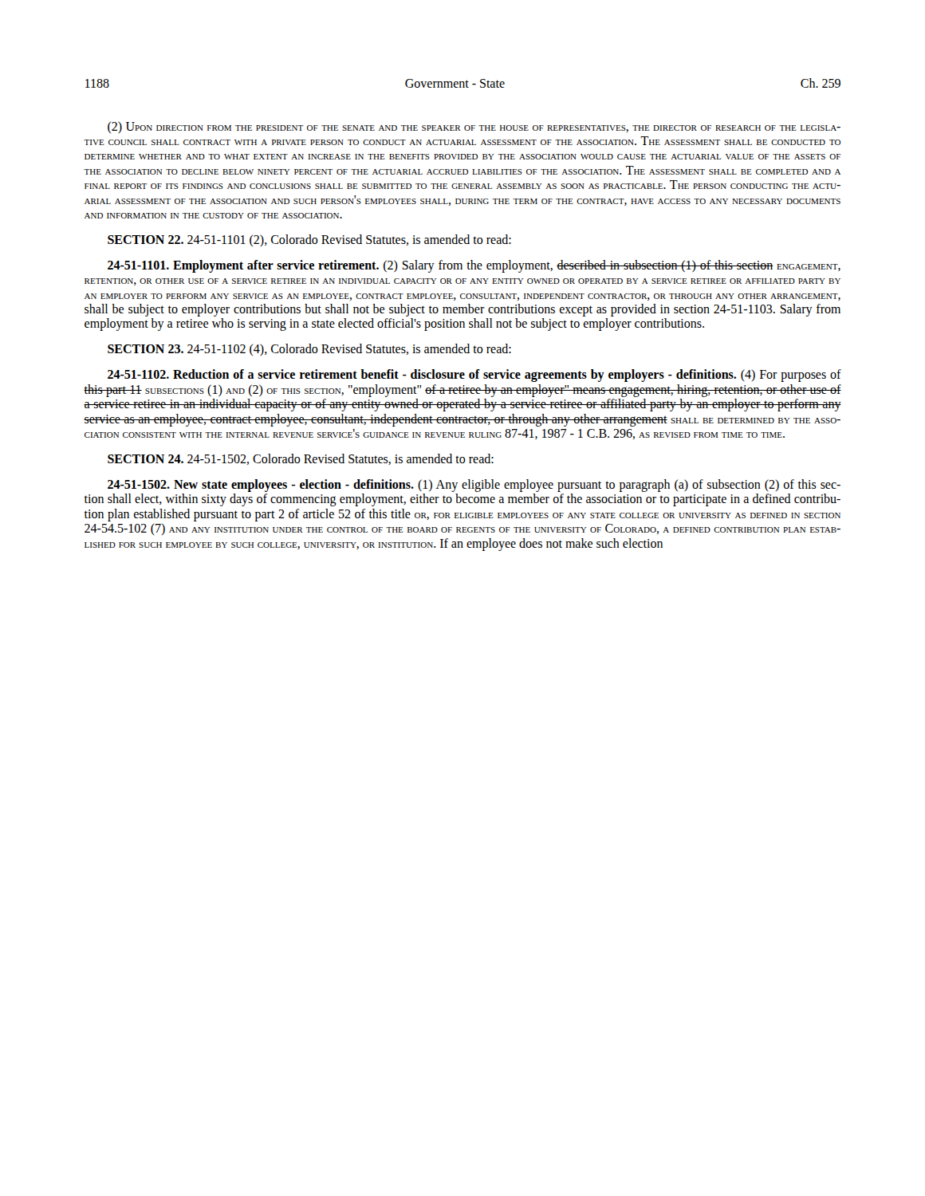1188 Government - State Ch. 259
(2) Upon direction from the president of the senate and the speaker of the house of representatives, the director of research of the legislative council shall contract with a private person to conduct an actuarial assessment of the association. The assessment shall be conducted to determine whether and to what extent an increase in the benefits provided by the association would cause the actuarial value of the assets of the association to decline below ninety percent of the actuarial accrued liabilities of the association. The assessment shall be completed and a final report of its findings and conclusions shall be submitted to the general assembly as soon as practicable. The person conducting the actuarial assessment of the association and such person's employees shall, during the term of the contract, have access to any necessary documents and information in the custody of the association.
SECTION 22. 24-51-1101 (2), Colorado Revised Statutes, is amended to read:
24-51-1101. Employment after service retirement. (2) Salary from the employment, described in subsection (1) of this section engagement, retention, or other use of a service retiree in an individual capacity or of any entity owned or operated by a service retiree or affiliated party by an employer to perform any service as an employee, contract employee, consultant, independent contractor, or through any other arrangement, shall be subject to employer contributions but shall not be subject to member contributions except as provided in section 24-51-1103. Salary from employment by a retiree who is serving in a state elected official's position shall not be subject to employer contributions.
SECTION 23. 24-51-1102 (4), Colorado Revised Statutes, is amended to read:
24-51-1102. Reduction of a service retirement benefit - disclosure of service agreements by employers - definitions. (4) For purposes of this part 11 subsections (1) and (2) of this section, "employment" of a retiree by an employer" means engagement, hiring, retention, or other use of a service retiree in an individual capacity or of any entity owned or operated by a service retiree or affiliated party by an employer to perform any service as an employee, contract employee, consultant, independent contractor, or through any other arrangement shall be determined by the association consistent with the internal revenue service's guidance in revenue ruling 87-41, 1987 - 1 C.B. 296, as revised from time to time.
SECTION 24. 24-51-1502, Colorado Revised Statutes, is amended to read:
24-51-1502. New state employees - election - definitions. (1) Any eligible employee pursuant to paragraph (a) of subsection (2) of this section shall elect, within sixty days of commencing employment, either to become a member of the association or to participate in a defined contribution plan established pursuant to part 2 of article 52 of this title or, for eligible employees of any state college or university as defined in section 24-54.5-102 (7) and any institution under the control of the board of regents of the university of Colorado, a defined contribution plan established for such employee by such college, university, or institution. If an employee does not make such election